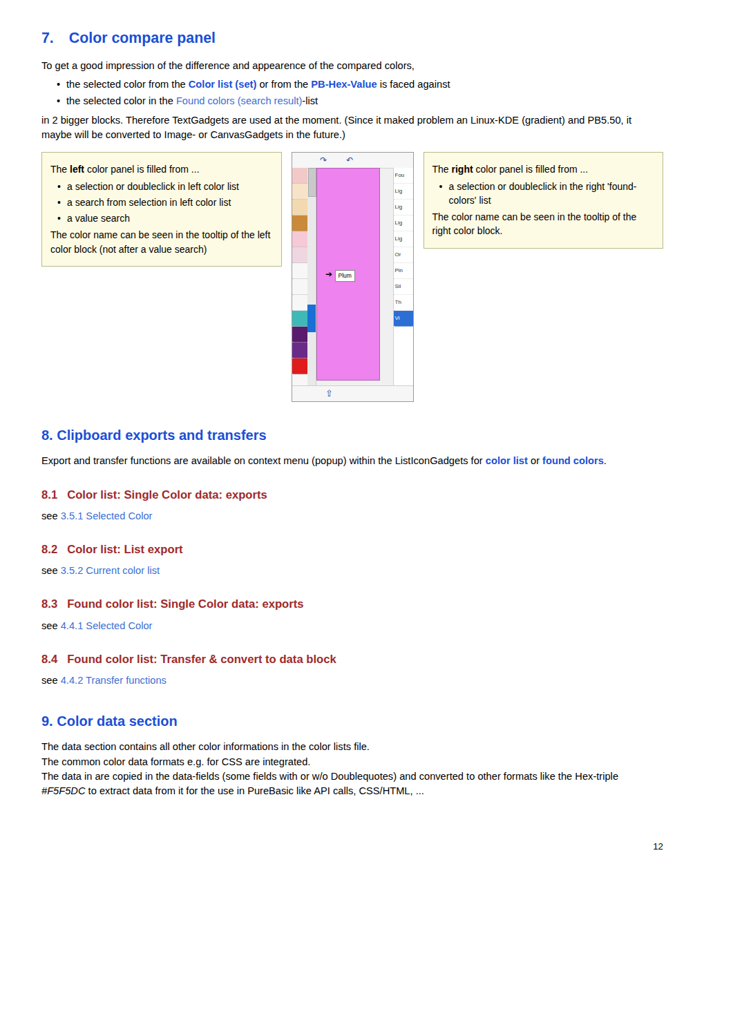7. Color compare panel
To get a good impression of the difference and appearence of the compared colors,
the selected color from the Color list (set) or from the PB-Hex-Value is faced against
the selected color in the Found colors (search result)-list
in 2 bigger blocks. Therefore TextGadgets are used at the moment. (Since it maked problem an Linux-KDE (gradient) and PB5.50, it maybe will be converted to Image- or CanvasGadgets in the future.)
The left color panel is filled from ...
a selection or doubleclick in left color list
a search from selection in left color list
a value search
The color name can be seen in the tooltip of the left color block (not after a value search)
↷ ↶
Fou
Lig
Lig
Lig
Lig
Or
Pin
Sil
Th
Vi
➔
Plum
⇧
The right color panel is filled from ...
a selection or doubleclick in the right 'found-colors' list
The color name can be seen in the tooltip of the right color block.
8. Clipboard exports and transfers
Export and transfer functions are available on context menu (popup) within the ListIconGadgets for color list or found colors.
8.1 Color list: Single Color data: exports
see 3.5.1 Selected Color
8.2 Color list: List export
see 3.5.2 Current color list
8.3 Found color list: Single Color data: exports
see 4.4.1 Selected Color
8.4 Found color list: Transfer & convert to data block
see 4.4.2 Transfer functions
9. Color data section
The data section contains all other color informations in the color lists file.
The common color data formats e.g. for CSS are integrated.
The data in are copied in the data-fields (some fields with or w/o Doublequotes) and converted to other formats like the Hex-triple #F5F5DC to extract data from it for the use in PureBasic like API calls, CSS/HTML, ...
12